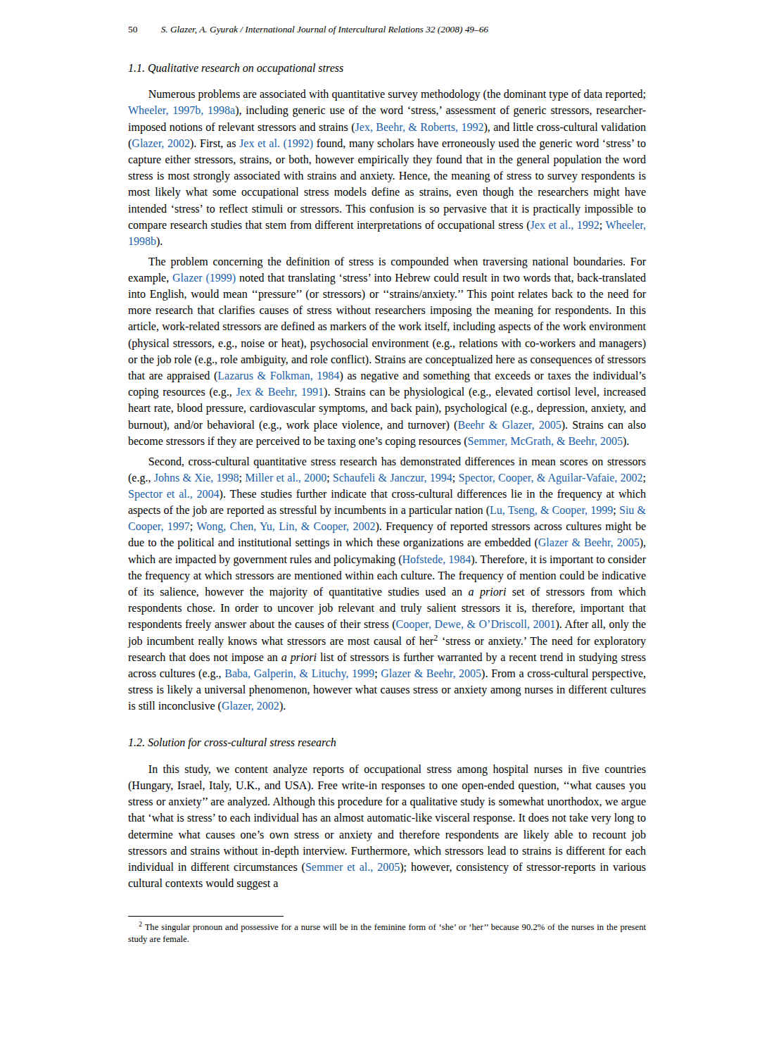50 S. Glazer, A. Gyurak / International Journal of Intercultural Relations 32 (2008) 49–66
1.1. Qualitative research on occupational stress
Numerous problems are associated with quantitative survey methodology (the dominant type of data reported; Wheeler, 1997b, 1998a), including generic use of the word ‘stress,’ assessment of generic stressors, researcher-imposed notions of relevant stressors and strains (Jex, Beehr, & Roberts, 1992), and little cross-cultural validation (Glazer, 2002). First, as Jex et al. (1992) found, many scholars have erroneously used the generic word ‘stress’ to capture either stressors, strains, or both, however empirically they found that in the general population the word stress is most strongly associated with strains and anxiety. Hence, the meaning of stress to survey respondents is most likely what some occupational stress models define as strains, even though the researchers might have intended ‘stress’ to reflect stimuli or stressors. This confusion is so pervasive that it is practically impossible to compare research studies that stem from different interpretations of occupational stress (Jex et al., 1992; Wheeler, 1998b).
The problem concerning the definition of stress is compounded when traversing national boundaries. For example, Glazer (1999) noted that translating ‘stress’ into Hebrew could result in two words that, back-translated into English, would mean ‘‘pressure’’ (or stressors) or ‘‘strains/anxiety.’’ This point relates back to the need for more research that clarifies causes of stress without researchers imposing the meaning for respondents. In this article, work-related stressors are defined as markers of the work itself, including aspects of the work environment (physical stressors, e.g., noise or heat), psychosocial environment (e.g., relations with co-workers and managers) or the job role (e.g., role ambiguity, and role conflict). Strains are conceptualized here as consequences of stressors that are appraised (Lazarus & Folkman, 1984) as negative and something that exceeds or taxes the individual’s coping resources (e.g., Jex & Beehr, 1991). Strains can be physiological (e.g., elevated cortisol level, increased heart rate, blood pressure, cardiovascular symptoms, and back pain), psychological (e.g., depression, anxiety, and burnout), and/or behavioral (e.g., work place violence, and turnover) (Beehr & Glazer, 2005). Strains can also become stressors if they are perceived to be taxing one’s coping resources (Semmer, McGrath, & Beehr, 2005).
Second, cross-cultural quantitative stress research has demonstrated differences in mean scores on stressors (e.g., Johns & Xie, 1998; Miller et al., 2000; Schaufeli & Janczur, 1994; Spector, Cooper, & Aguilar-Vafaie, 2002; Spector et al., 2004). These studies further indicate that cross-cultural differences lie in the frequency at which aspects of the job are reported as stressful by incumbents in a particular nation (Lu, Tseng, & Cooper, 1999; Siu & Cooper, 1997; Wong, Chen, Yu, Lin, & Cooper, 2002). Frequency of reported stressors across cultures might be due to the political and institutional settings in which these organizations are embedded (Glazer & Beehr, 2005), which are impacted by government rules and policymaking (Hofstede, 1984). Therefore, it is important to consider the frequency at which stressors are mentioned within each culture. The frequency of mention could be indicative of its salience, however the majority of quantitative studies used an a priori set of stressors from which respondents chose. In order to uncover job relevant and truly salient stressors it is, therefore, important that respondents freely answer about the causes of their stress (Cooper, Dewe, & O’Driscoll, 2001). After all, only the job incumbent really knows what stressors are most causal of her2 ‘stress or anxiety.’ The need for exploratory research that does not impose an a priori list of stressors is further warranted by a recent trend in studying stress across cultures (e.g., Baba, Galperin, & Lituchy, 1999; Glazer & Beehr, 2005). From a cross-cultural perspective, stress is likely a universal phenomenon, however what causes stress or anxiety among nurses in different cultures is still inconclusive (Glazer, 2002).
1.2. Solution for cross-cultural stress research
In this study, we content analyze reports of occupational stress among hospital nurses in five countries (Hungary, Israel, Italy, U.K., and USA). Free write-in responses to one open-ended question, ‘‘what causes you stress or anxiety’’ are analyzed. Although this procedure for a qualitative study is somewhat unorthodox, we argue that ‘what is stress’ to each individual has an almost automatic-like visceral response. It does not take very long to determine what causes one’s own stress or anxiety and therefore respondents are likely able to recount job stressors and strains without in-depth interview. Furthermore, which stressors lead to strains is different for each individual in different circumstances (Semmer et al., 2005); however, consistency of stressor-reports in various cultural contexts would suggest a
2 The singular pronoun and possessive for a nurse will be in the feminine form of ‘she’ or ‘her’’ because 90.2% of the nurses in the present study are female.